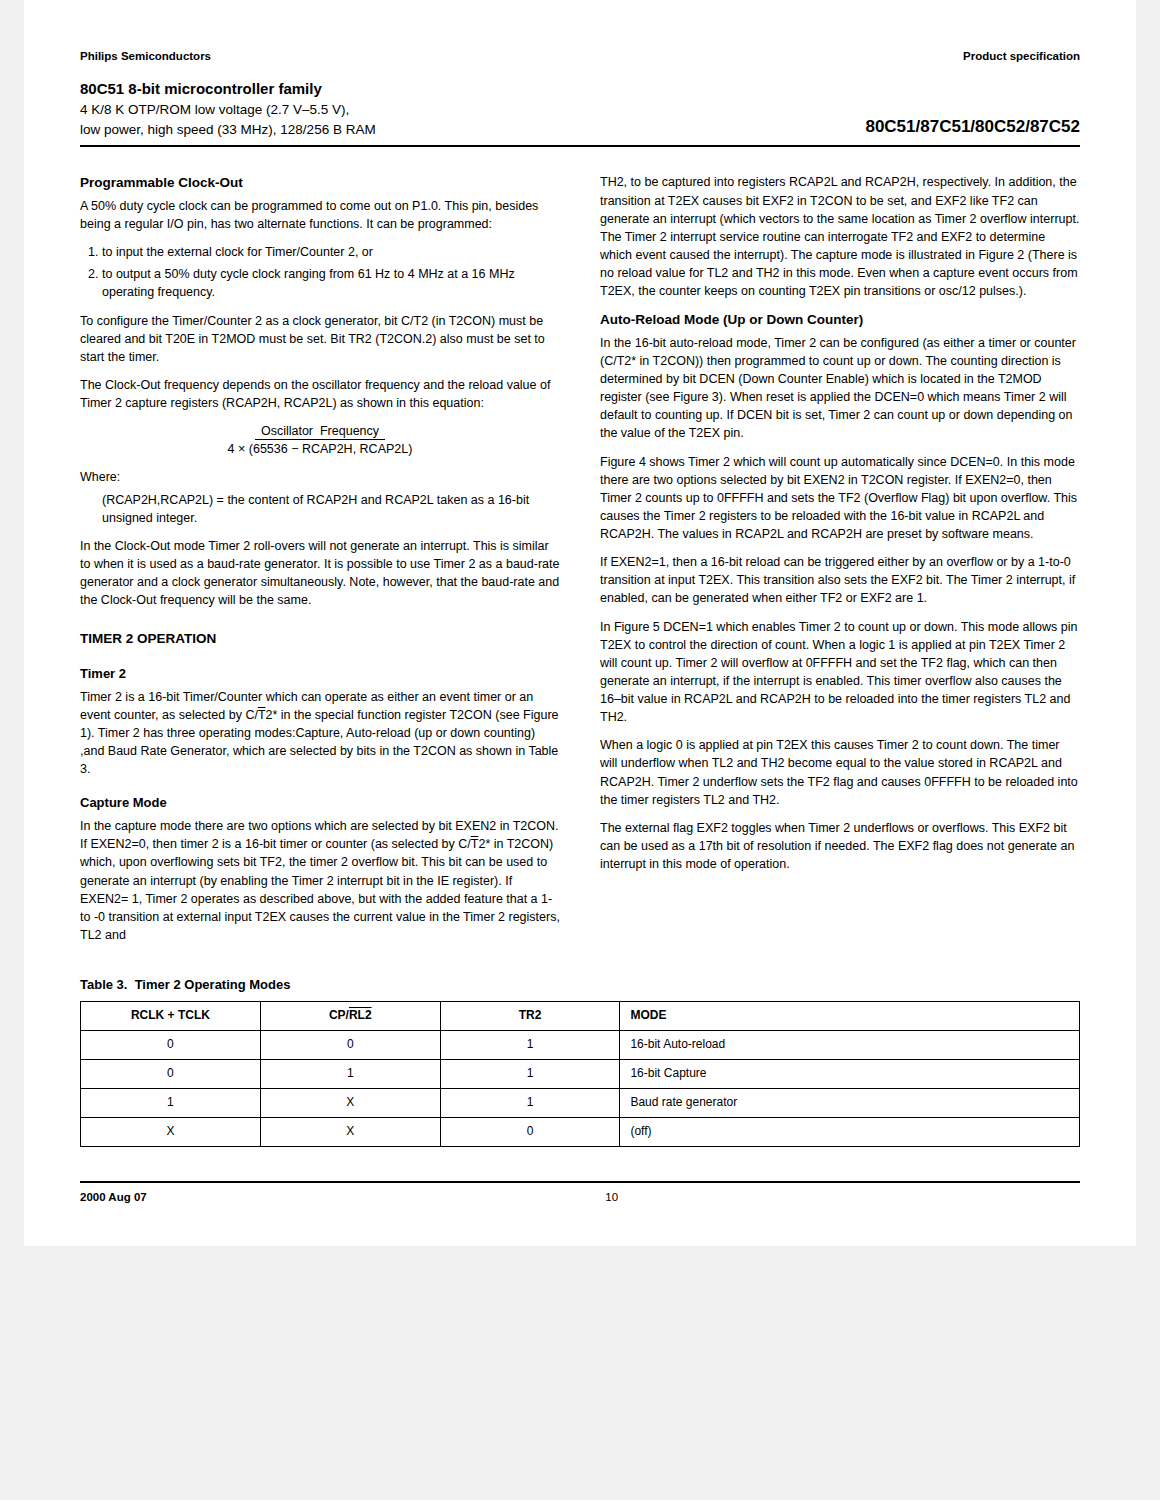Philips Semiconductors
Product specification
80C51 8-bit microcontroller family
4 K/8 K OTP/ROM low voltage (2.7 V–5.5 V),
low power, high speed (33 MHz), 128/256 B RAM
80C51/87C51/80C52/87C52
Programmable Clock-Out
A 50% duty cycle clock can be programmed to come out on P1.0. This pin, besides being a regular I/O pin, has two alternate functions. It can be programmed:
to input the external clock for Timer/Counter 2, or
to output a 50% duty cycle clock ranging from 61 Hz to 4 MHz at a 16 MHz operating frequency.
To configure the Timer/Counter 2 as a clock generator, bit C/T2 (in T2CON) must be cleared and bit T20E in T2MOD must be set. Bit TR2 (T2CON.2) also must be set to start the timer.
The Clock-Out frequency depends on the oscillator frequency and the reload value of Timer 2 capture registers (RCAP2H, RCAP2L) as shown in this equation:
Oscillator Frequency
4 × (65536 − RCAP2H, RCAP2L)
Where:
(RCAP2H,RCAP2L) = the content of RCAP2H and RCAP2L taken as a 16-bit unsigned integer.
In the Clock-Out mode Timer 2 roll-overs will not generate an interrupt. This is similar to when it is used as a baud-rate generator. It is possible to use Timer 2 as a baud-rate generator and a clock generator simultaneously. Note, however, that the baud-rate and the Clock-Out frequency will be the same.
TIMER 2 OPERATION
Timer 2
Timer 2 is a 16-bit Timer/Counter which can operate as either an event timer or an event counter, as selected by C/T2* in the special function register T2CON (see Figure 1). Timer 2 has three operating modes:Capture, Auto-reload (up or down counting) ,and Baud Rate Generator, which are selected by bits in the T2CON as shown in Table 3.
Capture Mode
In the capture mode there are two options which are selected by bit EXEN2 in T2CON. If EXEN2=0, then timer 2 is a 16-bit timer or counter (as selected by C/T2* in T2CON) which, upon overflowing sets bit TF2, the timer 2 overflow bit. This bit can be used to generate an interrupt (by enabling the Timer 2 interrupt bit in the IE register). If EXEN2= 1, Timer 2 operates as described above, but with the added feature that a 1- to -0 transition at external input T2EX causes the current value in the Timer 2 registers, TL2 and
TH2, to be captured into registers RCAP2L and RCAP2H, respectively. In addition, the transition at T2EX causes bit EXF2 in T2CON to be set, and EXF2 like TF2 can generate an interrupt (which vectors to the same location as Timer 2 overflow interrupt. The Timer 2 interrupt service routine can interrogate TF2 and EXF2 to determine which event caused the interrupt). The capture mode is illustrated in Figure 2 (There is no reload value for TL2 and TH2 in this mode. Even when a capture event occurs from T2EX, the counter keeps on counting T2EX pin transitions or osc/12 pulses.).
Auto-Reload Mode (Up or Down Counter)
In the 16-bit auto-reload mode, Timer 2 can be configured (as either a timer or counter (C/T2* in T2CON)) then programmed to count up or down. The counting direction is determined by bit DCEN (Down Counter Enable) which is located in the T2MOD register (see Figure 3). When reset is applied the DCEN=0 which means Timer 2 will default to counting up. If DCEN bit is set, Timer 2 can count up or down depending on the value of the T2EX pin.
Figure 4 shows Timer 2 which will count up automatically since DCEN=0. In this mode there are two options selected by bit EXEN2 in T2CON register. If EXEN2=0, then Timer 2 counts up to 0FFFFH and sets the TF2 (Overflow Flag) bit upon overflow. This causes the Timer 2 registers to be reloaded with the 16-bit value in RCAP2L and RCAP2H. The values in RCAP2L and RCAP2H are preset by software means.
If EXEN2=1, then a 16-bit reload can be triggered either by an overflow or by a 1-to-0 transition at input T2EX. This transition also sets the EXF2 bit. The Timer 2 interrupt, if enabled, can be generated when either TF2 or EXF2 are 1.
In Figure 5 DCEN=1 which enables Timer 2 to count up or down. This mode allows pin T2EX to control the direction of count. When a logic 1 is applied at pin T2EX Timer 2 will count up. Timer 2 will overflow at 0FFFFH and set the TF2 flag, which can then generate an interrupt, if the interrupt is enabled. This timer overflow also causes the 16–bit value in RCAP2L and RCAP2H to be reloaded into the timer registers TL2 and TH2.
When a logic 0 is applied at pin T2EX this causes Timer 2 to count down. The timer will underflow when TL2 and TH2 become equal to the value stored in RCAP2L and RCAP2H. Timer 2 underflow sets the TF2 flag and causes 0FFFFH to be reloaded into the timer registers TL2 and TH2.
The external flag EXF2 toggles when Timer 2 underflows or overflows. This EXF2 bit can be used as a 17th bit of resolution if needed. The EXF2 flag does not generate an interrupt in this mode of operation.
Table 3. Timer 2 Operating Modes
| RCLK + TCLK | CP/ RL2 | TR2 | MODE |
| --- | --- | --- | --- |
| 0 | 0 | 1 | 16-bit Auto-reload |
| 0 | 1 | 1 | 16-bit Capture |
| 1 | X | 1 | Baud rate generator |
| X | X | 0 | (off) |
2000 Aug 07
10